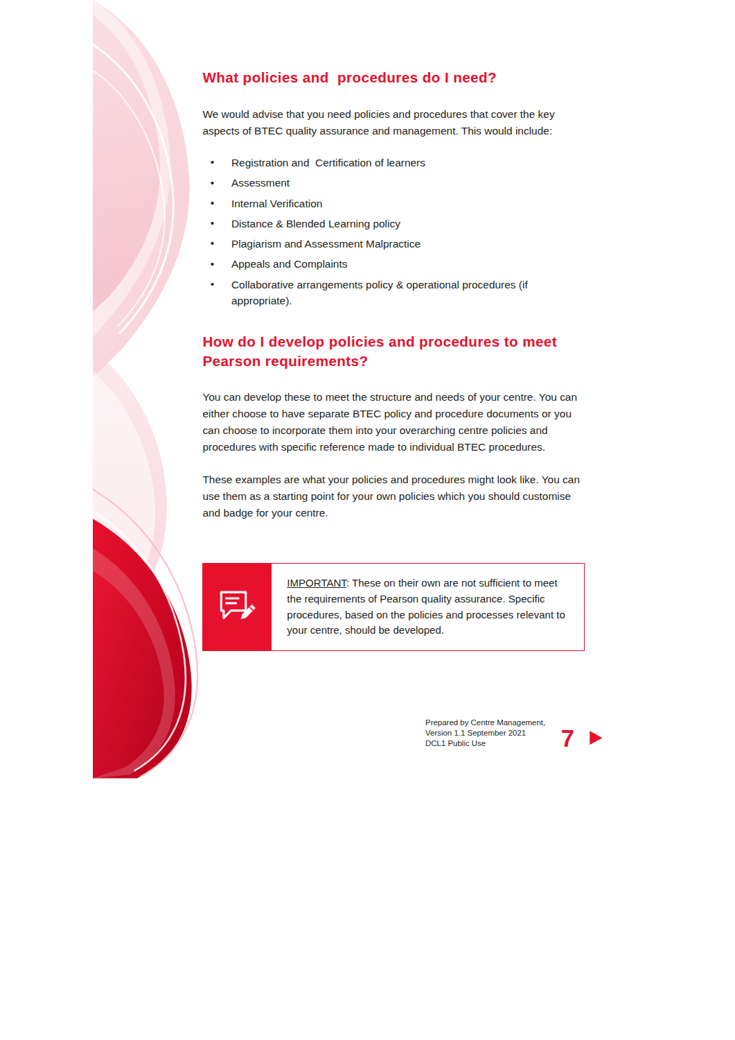What policies and procedures do I need?
We would advise that you need policies and procedures that cover the key aspects of BTEC quality assurance and management. This would include:
Registration and Certification of learners
Assessment
Internal Verification
Distance & Blended Learning policy
Plagiarism and Assessment Malpractice
Appeals and Complaints
Collaborative arrangements policy & operational procedures (if appropriate).
How do I develop policies and procedures to meet Pearson requirements?
You can develop these to meet the structure and needs of your centre. You can either choose to have separate BTEC policy and procedure documents or you can choose to incorporate them into your overarching centre policies and procedures with specific reference made to individual BTEC procedures.
These examples are what your policies and procedures might look like. You can use them as a starting point for your own policies which you should customise and badge for your centre.
IMPORTANT: These on their own are not sufficient to meet the requirements of Pearson quality assurance. Specific procedures, based on the policies and processes relevant to your centre, should be developed.
Prepared by Centre Management,
Version 1.1 September 2021
DCL1 Public Use
7